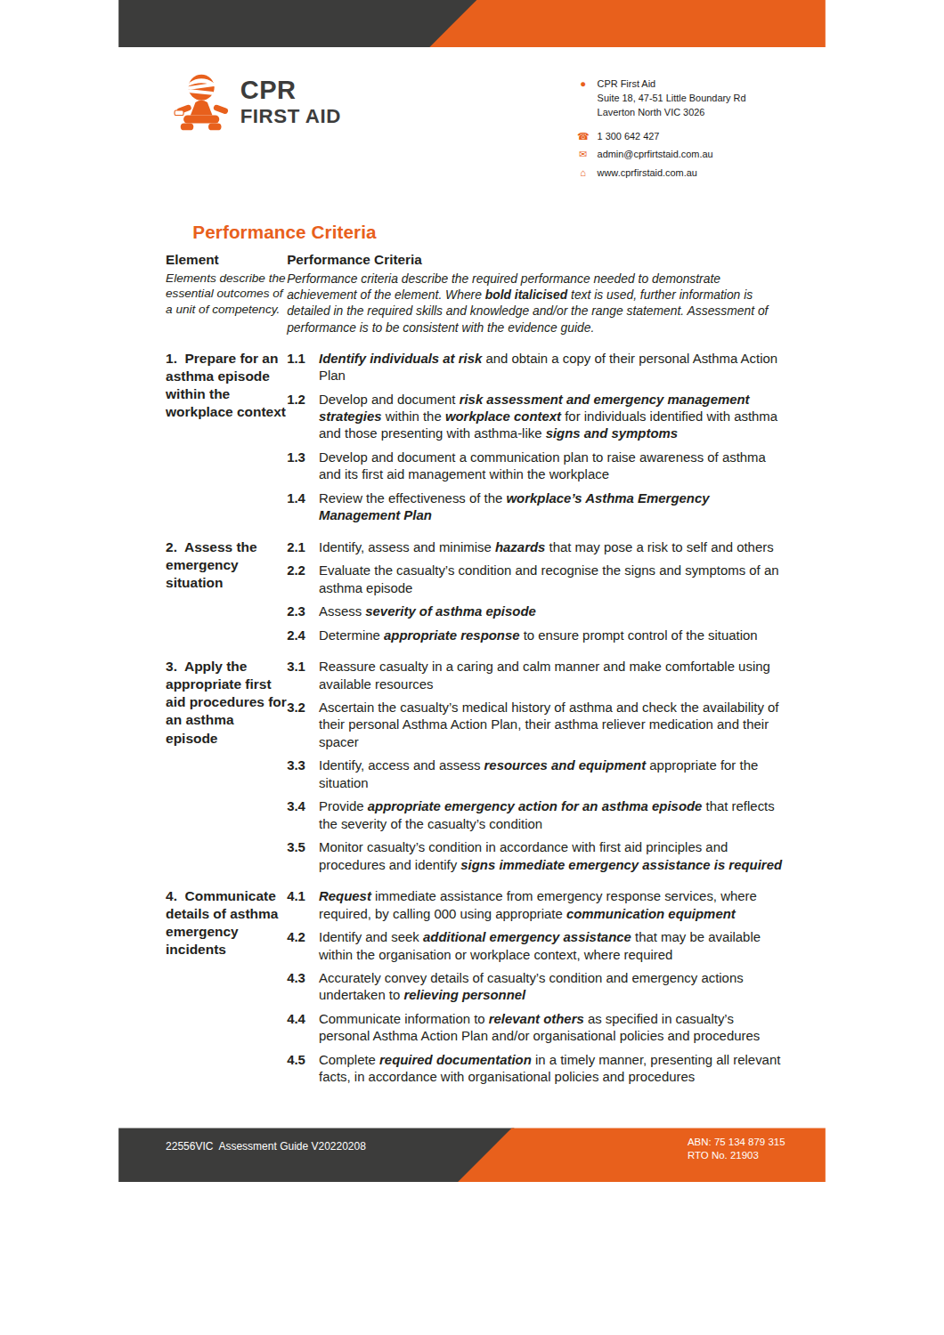CPR FIRST AID
●
CPR First Aid
Suite 18, 47-51 Little Boundary Rd
Laverton North VIC 3026
☎
1 300 642 427
✉
admin@cprfirtstaid.com.au
⌂
www.cprfirstaid.com.au
Performance Criteria
| Element Elements describe the essential outcomes of a unit of competency. | Performance Criteria Performance criteria describe the required performance needed to demonstrate achievement of the element. Where bold italicised text is used, further information is detailed in the required skills and knowledge and/or the range statement. Assessment of performance is to be consistent with the evidence guide. |
| 1. Prepare for an asthma episode within the workplace context | 1.1 Identify individuals at risk and obtain a copy of their personal Asthma Action Plan 1.2 Develop and document risk assessment and emergency management strategies within the workplace context for individuals identified with asthma and those presenting with asthma-like signs and symptoms 1.3 Develop and document a communication plan to raise awareness of asthma and its first aid management within the workplace 1.4 Review the effectiveness of the workplace’s Asthma Emergency Management Plan |
| 2. Assess the emergency situation | 2.1 Identify, assess and minimise hazards that may pose a risk to self and others 2.2 Evaluate the casualty’s condition and recognise the signs and symptoms of an asthma episode 2.3 Assess severity of asthma episode 2.4 Determine appropriate response to ensure prompt control of the situation |
| 3. Apply the appropriate first aid procedures for an asthma episode | 3.1 Reassure casualty in a caring and calm manner and make comfortable using available resources 3.2 Ascertain the casualty’s medical history of asthma and check the availability of their personal Asthma Action Plan, their asthma reliever medication and their spacer 3.3 Identify, access and assess resources and equipment appropriate for the situation 3.4 Provide appropriate emergency action for an asthma episode that reflects the severity of the casualty’s condition 3.5 Monitor casualty’s condition in accordance with first aid principles and procedures and identify signs immediate emergency assistance is required |
| 4. Communicate details of asthma emergency incidents | 4.1 Request immediate assistance from emergency response services, where required, by calling 000 using appropriate communication equipment 4.2 Identify and seek additional emergency assistance that may be available within the organisation or workplace context, where required 4.3 Accurately convey details of casualty’s condition and emergency actions undertaken to relieving personnel 4.4 Communicate information to relevant others as specified in casualty’s personal Asthma Action Plan and/or organisational policies and procedures 4.5 Complete required documentation in a timely manner, presenting all relevant facts, in accordance with organisational policies and procedures |
22556VIC Assessment Guide V20220208
ABN: 75 134 879 315
RTO No. 21903